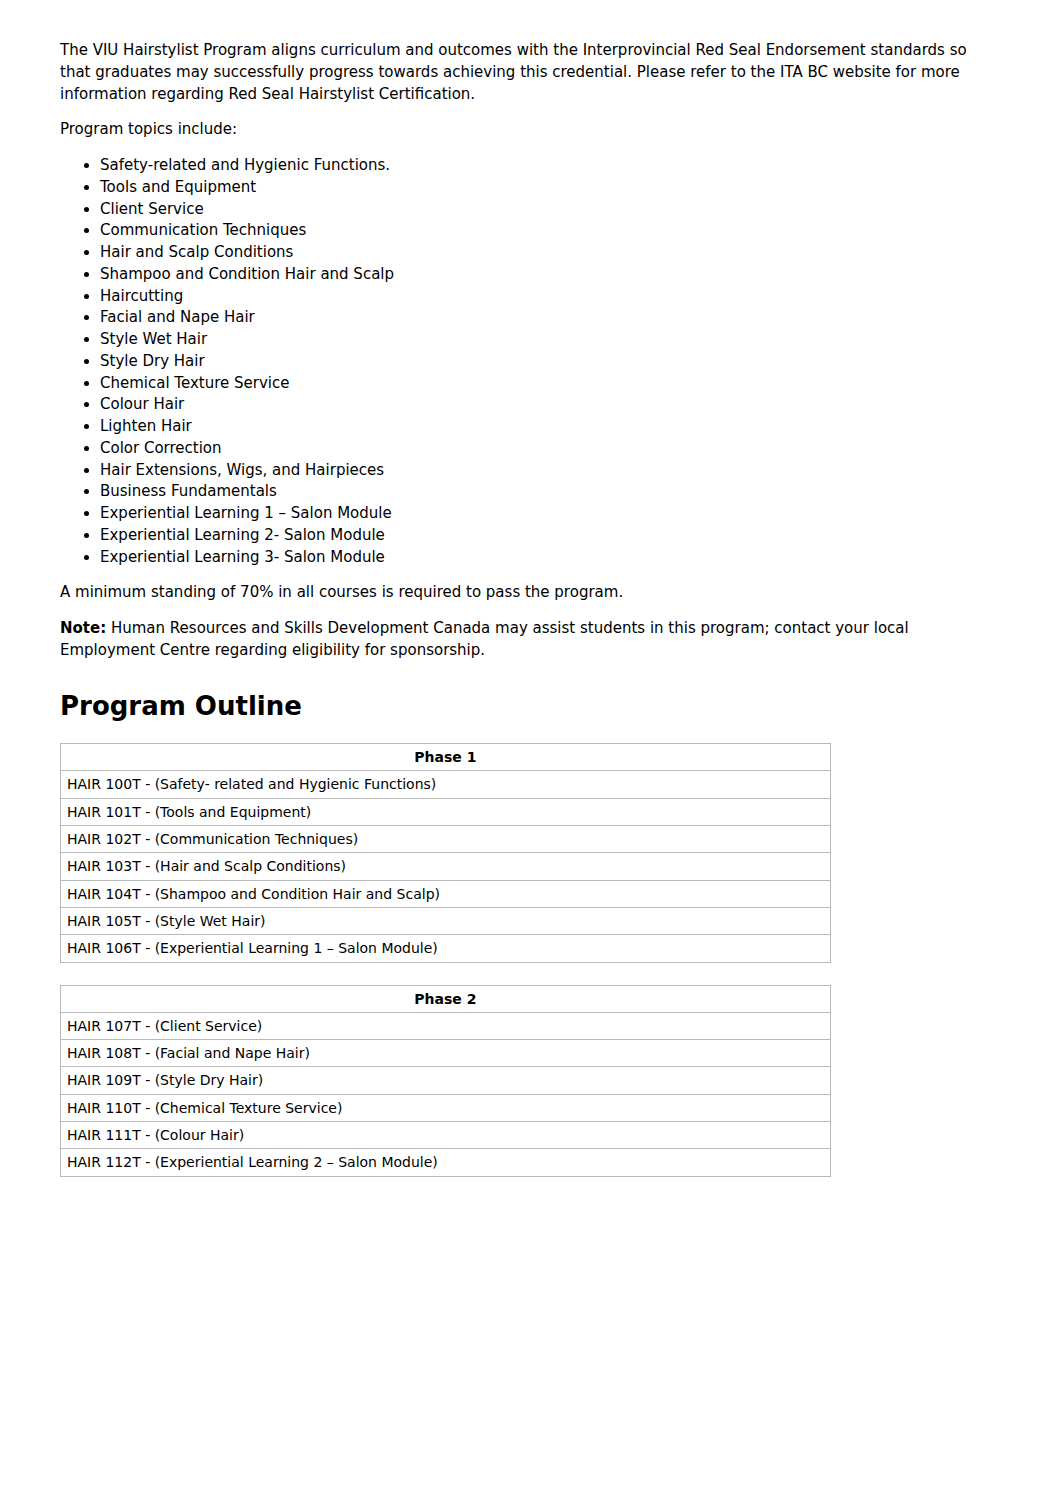The VIU Hairstylist Program aligns curriculum and outcomes with the Interprovincial Red Seal Endorsement standards so that graduates may successfully progress towards achieving this credential. Please refer to the ITA BC website for more information regarding Red Seal Hairstylist Certification.
Program topics include:
Safety-related and Hygienic Functions.
Tools and Equipment
Client Service
Communication Techniques
Hair and Scalp Conditions
Shampoo and Condition Hair and Scalp
Haircutting
Facial and Nape Hair
Style Wet Hair
Style Dry Hair
Chemical Texture Service
Colour Hair
Lighten Hair
Color Correction
Hair Extensions, Wigs, and Hairpieces
Business Fundamentals
Experiential Learning 1 – Salon Module
Experiential Learning 2- Salon Module
Experiential Learning 3- Salon Module
A minimum standing of 70% in all courses is required to pass the program.
Note: Human Resources and Skills Development Canada may assist students in this program; contact your local Employment Centre regarding eligibility for sponsorship.
Program Outline
| Phase 1 |
| --- |
| HAIR 100T - (Safety- related and Hygienic Functions) |
| HAIR 101T - (Tools and Equipment) |
| HAIR 102T - (Communication Techniques) |
| HAIR 103T - (Hair and Scalp Conditions) |
| HAIR 104T - (Shampoo and Condition Hair and Scalp) |
| HAIR 105T - (Style Wet Hair) |
| HAIR 106T - (Experiential Learning 1 – Salon Module) |
| Phase 2 |
| --- |
| HAIR 107T - (Client Service) |
| HAIR 108T - (Facial and Nape Hair) |
| HAIR 109T - (Style Dry Hair) |
| HAIR 110T - (Chemical Texture Service) |
| HAIR 111T - (Colour Hair) |
| HAIR 112T - (Experiential Learning 2 – Salon Module) |